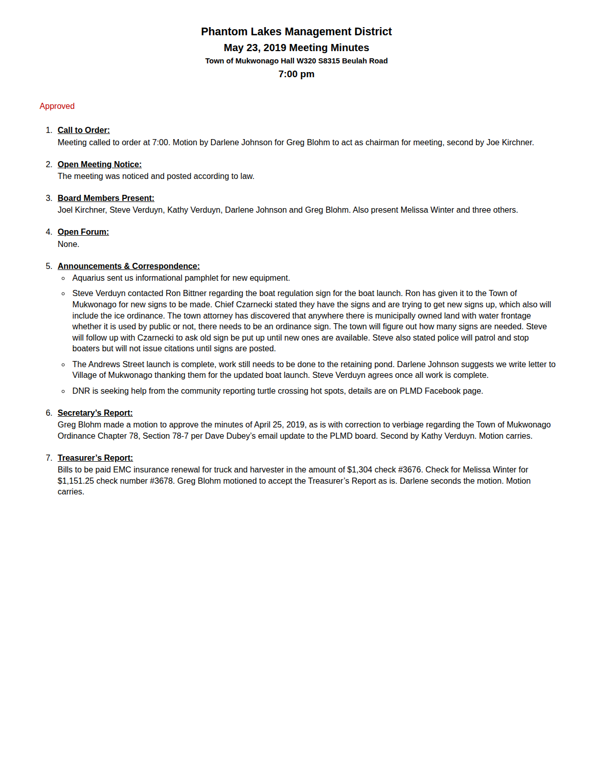Phantom Lakes Management District
May 23, 2019 Meeting Minutes
Town of Mukwonago Hall W320 S8315 Beulah Road
7:00 pm
Approved
Call to Order:
Meeting called to order at 7:00. Motion by Darlene Johnson for Greg Blohm to act as chairman for meeting, second by Joe Kirchner.
Open Meeting Notice:
The meeting was noticed and posted according to law.
Board Members Present:
Joel Kirchner, Steve Verduyn, Kathy Verduyn, Darlene Johnson and Greg Blohm. Also present Melissa Winter and three others.
Open Forum:
None.
Announcements & Correspondence:
Aquarius sent us informational pamphlet for new equipment.
Steve Verduyn contacted Ron Bittner regarding the boat regulation sign for the boat launch. Ron has given it to the Town of Mukwonago for new signs to be made. Chief Czarnecki stated they have the signs and are trying to get new signs up, which also will include the ice ordinance. The town attorney has discovered that anywhere there is municipally owned land with water frontage whether it is used by public or not, there needs to be an ordinance sign. The town will figure out how many signs are needed. Steve will follow up with Czarnecki to ask old sign be put up until new ones are available. Steve also stated police will patrol and stop boaters but will not issue citations until signs are posted.
The Andrews Street launch is complete, work still needs to be done to the retaining pond. Darlene Johnson suggests we write letter to Village of Mukwonago thanking them for the updated boat launch. Steve Verduyn agrees once all work is complete.
DNR is seeking help from the community reporting turtle crossing hot spots, details are on PLMD Facebook page.
Secretary’s Report:
Greg Blohm made a motion to approve the minutes of April 25, 2019, as is with correction to verbiage regarding the Town of Mukwonago Ordinance Chapter 78, Section 78-7 per Dave Dubey’s email update to the PLMD board. Second by Kathy Verduyn. Motion carries.
Treasurer’s Report:
Bills to be paid EMC insurance renewal for truck and harvester in the amount of $1,304 check #3676. Check for Melissa Winter for $1,151.25 check number #3678. Greg Blohm motioned to accept the Treasurer’s Report as is. Darlene seconds the motion. Motion carries.